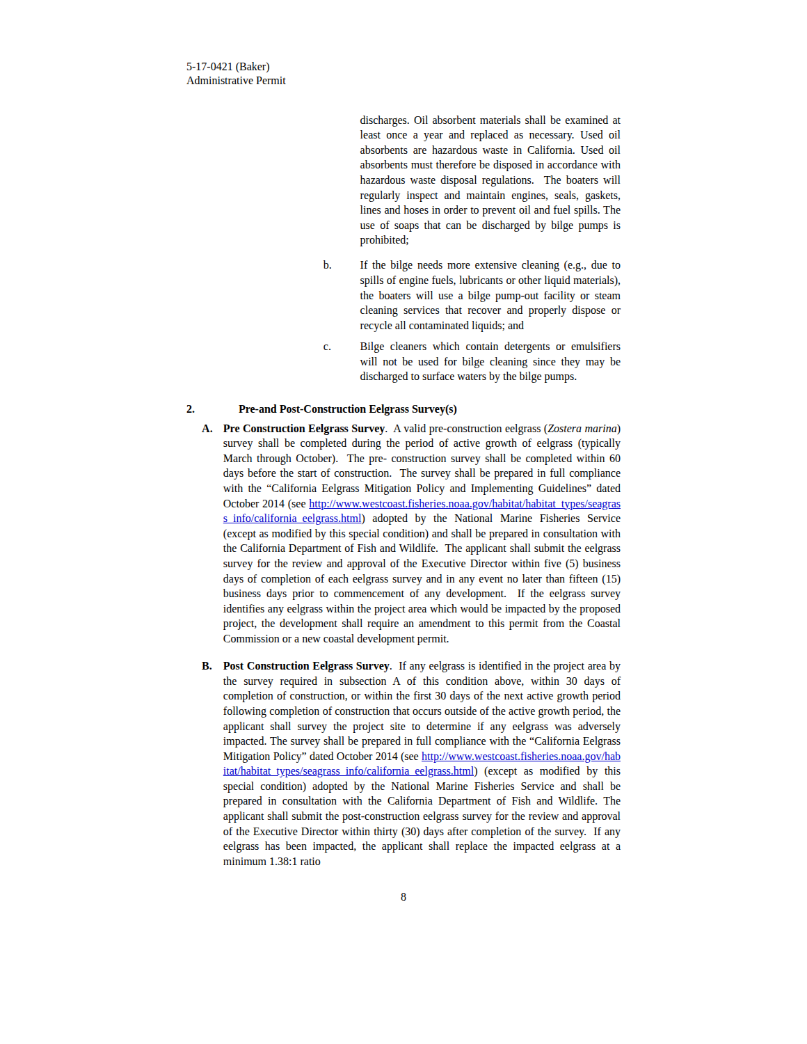5-17-0421 (Baker)
Administrative Permit
discharges. Oil absorbent materials shall be examined at least once a year and replaced as necessary. Used oil absorbents are hazardous waste in California. Used oil absorbents must therefore be disposed in accordance with hazardous waste disposal regulations. The boaters will regularly inspect and maintain engines, seals, gaskets, lines and hoses in order to prevent oil and fuel spills. The use of soaps that can be discharged by bilge pumps is prohibited;
b.
If the bilge needs more extensive cleaning (e.g., due to spills of engine fuels, lubricants or other liquid materials), the boaters will use a bilge pump-out facility or steam cleaning services that recover and properly dispose or recycle all contaminated liquids; and
c.
Bilge cleaners which contain detergents or emulsifiers will not be used for bilge cleaning since they may be discharged to surface waters by the bilge pumps.
2.
Pre-and Post-Construction Eelgrass Survey(s)
A.
Pre Construction Eelgrass Survey. A valid pre-construction eelgrass (Zostera marina) survey shall be completed during the period of active growth of eelgrass (typically March through October). The pre- construction survey shall be completed within 60 days before the start of construction. The survey shall be prepared in full compliance with the “California Eelgrass Mitigation Policy and Implementing Guidelines” dated October 2014 (see http://www.westcoast.fisheries.noaa.gov/habitat/habitat_types/seagrass_info/california_eelgrass.html) adopted by the National Marine Fisheries Service (except as modified by this special condition) and shall be prepared in consultation with the California Department of Fish and Wildlife. The applicant shall submit the eelgrass survey for the review and approval of the Executive Director within five (5) business days of completion of each eelgrass survey and in any event no later than fifteen (15) business days prior to commencement of any development. If the eelgrass survey identifies any eelgrass within the project area which would be impacted by the proposed project, the development shall require an amendment to this permit from the Coastal Commission or a new coastal development permit.
B.
Post Construction Eelgrass Survey. If any eelgrass is identified in the project area by the survey required in subsection A of this condition above, within 30 days of completion of construction, or within the first 30 days of the next active growth period following completion of construction that occurs outside of the active growth period, the applicant shall survey the project site to determine if any eelgrass was adversely impacted. The survey shall be prepared in full compliance with the “California Eelgrass Mitigation Policy” dated October 2014 (see http://www.westcoast.fisheries.noaa.gov/habitat/habitat_types/seagrass_info/california_eelgrass.html) (except as modified by this special condition) adopted by the National Marine Fisheries Service and shall be prepared in consultation with the California Department of Fish and Wildlife. The applicant shall submit the post-construction eelgrass survey for the review and approval of the Executive Director within thirty (30) days after completion of the survey. If any eelgrass has been impacted, the applicant shall replace the impacted eelgrass at a minimum 1.38:1 ratio
8